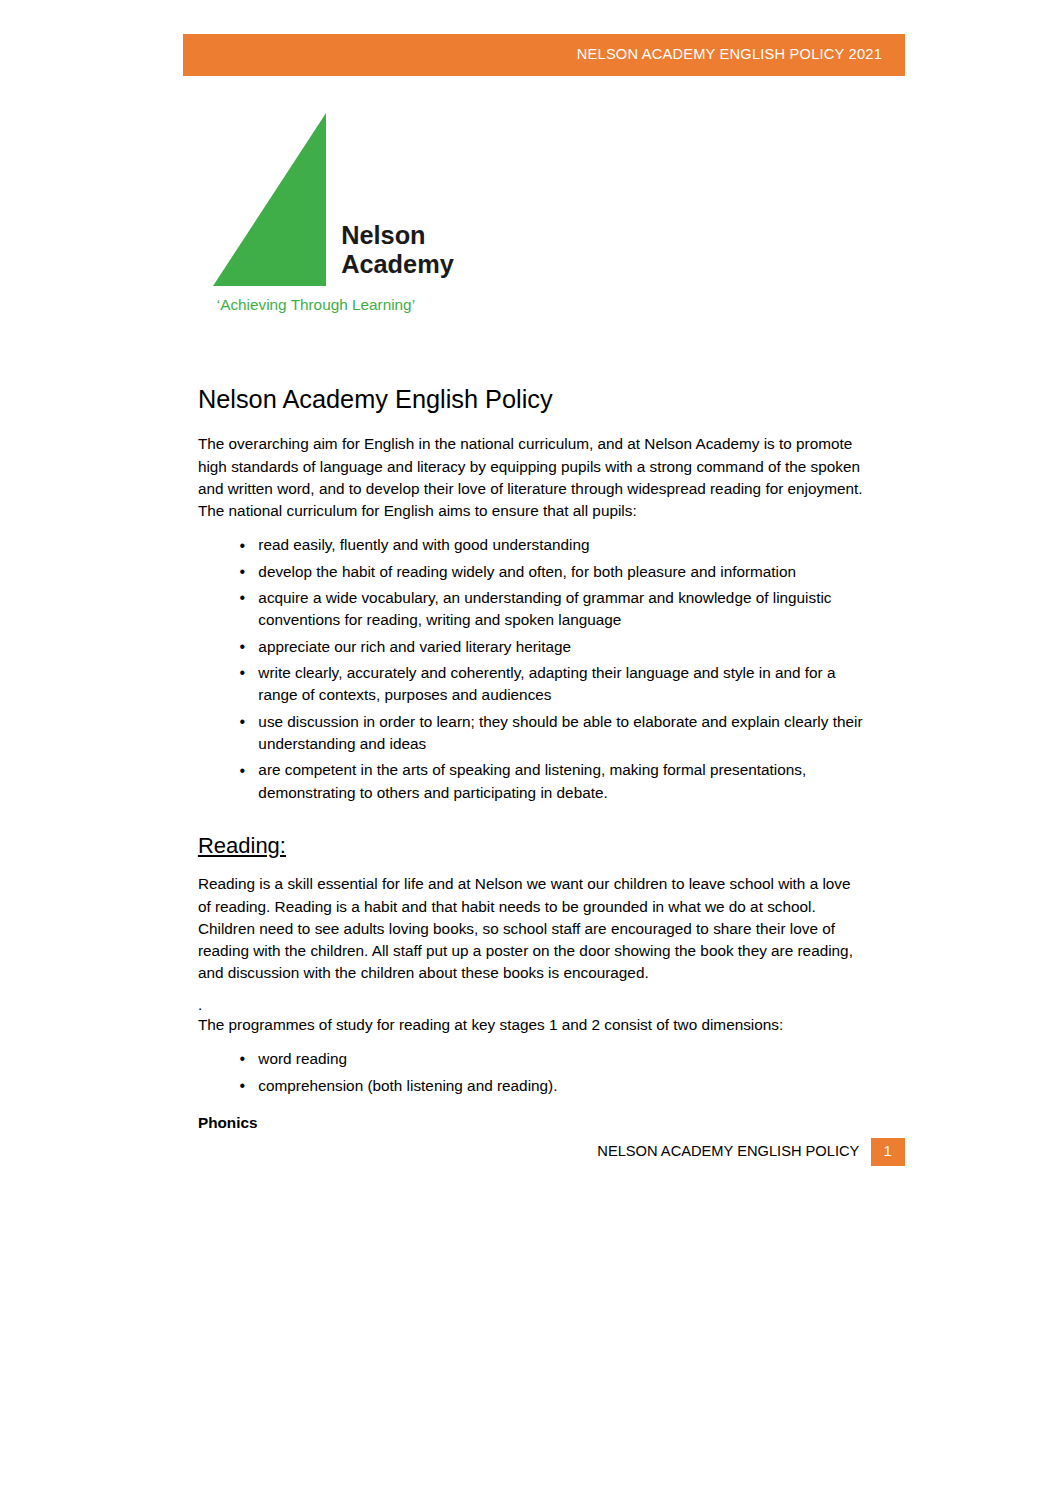NELSON ACADEMY ENGLISH POLICY 2021
Nelson
Academy
‘Achieving Through Learning’
Nelson Academy English Policy
The overarching aim for English in the national curriculum, and at Nelson Academy is to promote high standards of language and literacy by equipping pupils with a strong command of the spoken and written word, and to develop their love of literature through widespread reading for enjoyment. The national curriculum for English aims to ensure that all pupils:
read easily, fluently and with good understanding
develop the habit of reading widely and often, for both pleasure and information
acquire a wide vocabulary, an understanding of grammar and knowledge of linguistic conventions for reading, writing and spoken language
appreciate our rich and varied literary heritage
write clearly, accurately and coherently, adapting their language and style in and for a range of contexts, purposes and audiences
use discussion in order to learn; they should be able to elaborate and explain clearly their understanding and ideas
are competent in the arts of speaking and listening, making formal presentations, demonstrating to others and participating in debate.
Reading:
Reading is a skill essential for life and at Nelson we want our children to leave school with a love of reading. Reading is a habit and that habit needs to be grounded in what we do at school. Children need to see adults loving books, so school staff are encouraged to share their love of reading with the children. All staff put up a poster on the door showing the book they are reading, and discussion with the children about these books is encouraged.
.
The programmes of study for reading at key stages 1 and 2 consist of two dimensions:
word reading
comprehension (both listening and reading).
Phonics
NELSON ACADEMY ENGLISH POLICY
1